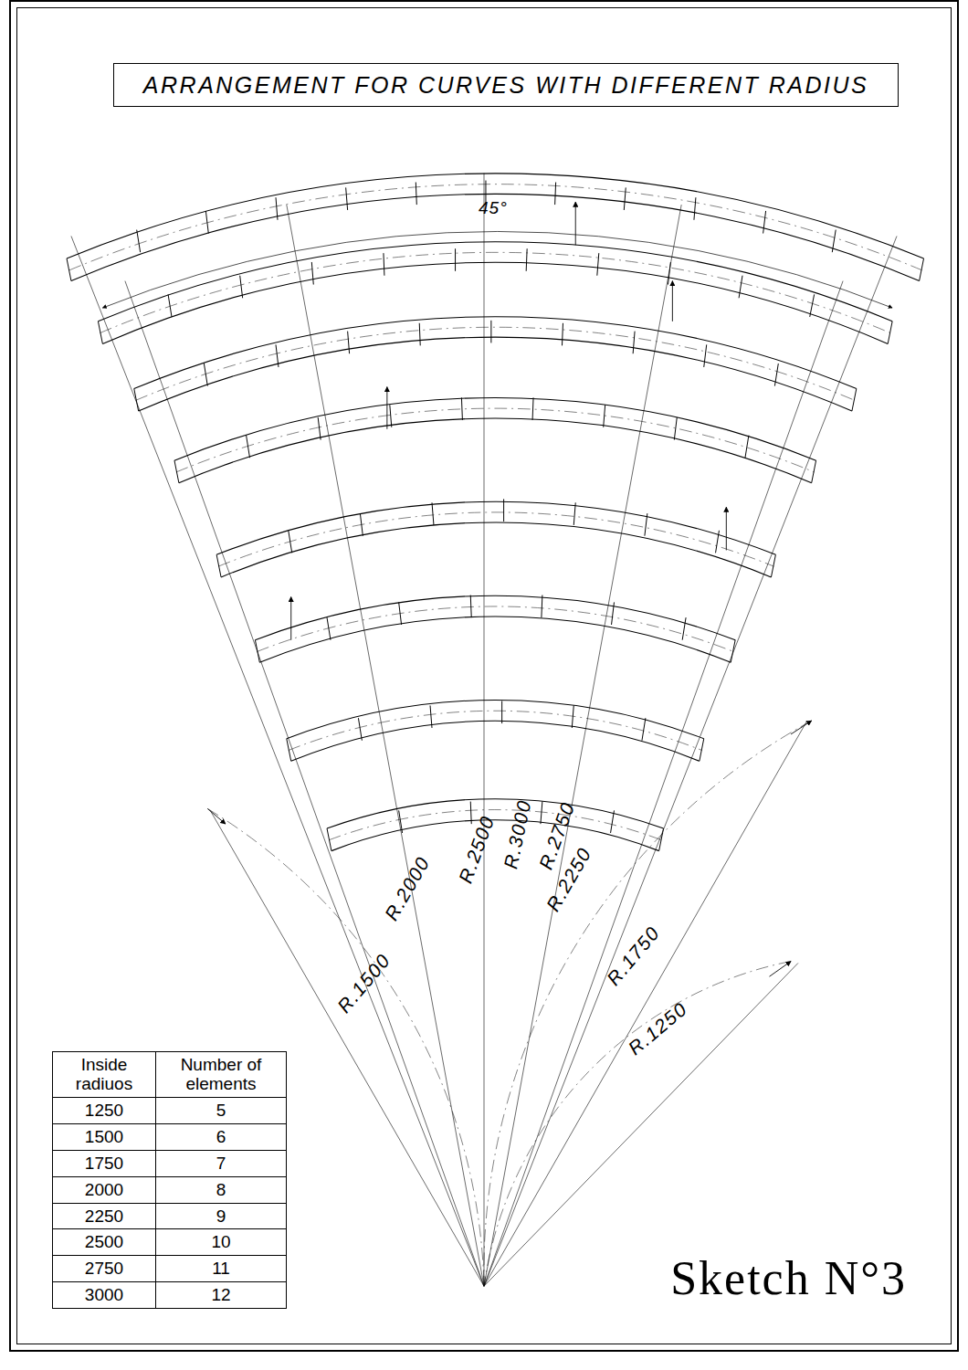ARRANGEMENT FOR CURVES WITH DIFFERENT RADIUS
45°
R.3000
R.2750
R.2500
R.2250
R.2000
R.1750
R.1500
R.1250
| Inside radiuos | Number of elements |
| --- | --- |
| 1250 | 5 |
| 1500 | 6 |
| 1750 | 7 |
| 2000 | 8 |
| 2250 | 9 |
| 2500 | 10 |
| 2750 | 11 |
| 3000 | 12 |
Sketch N°3